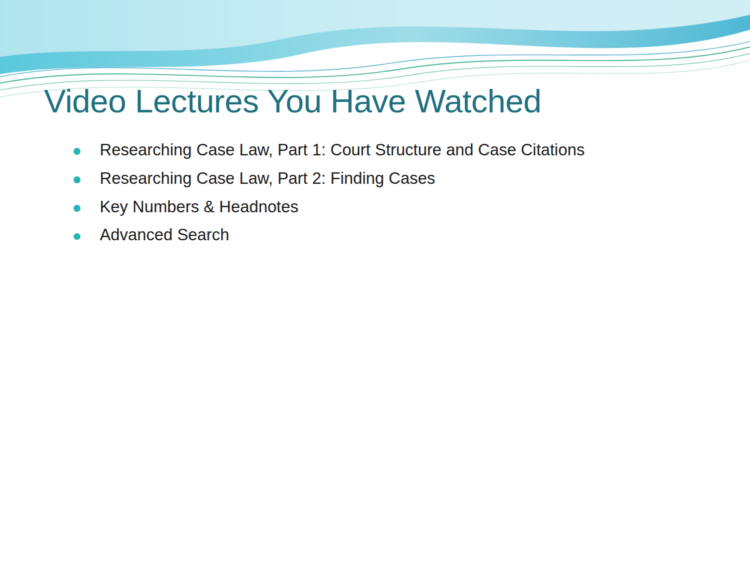Video Lectures You Have Watched
Researching Case Law, Part 1: Court Structure and Case Citations
Researching Case Law, Part 2: Finding Cases
Key Numbers & Headnotes
Advanced Search